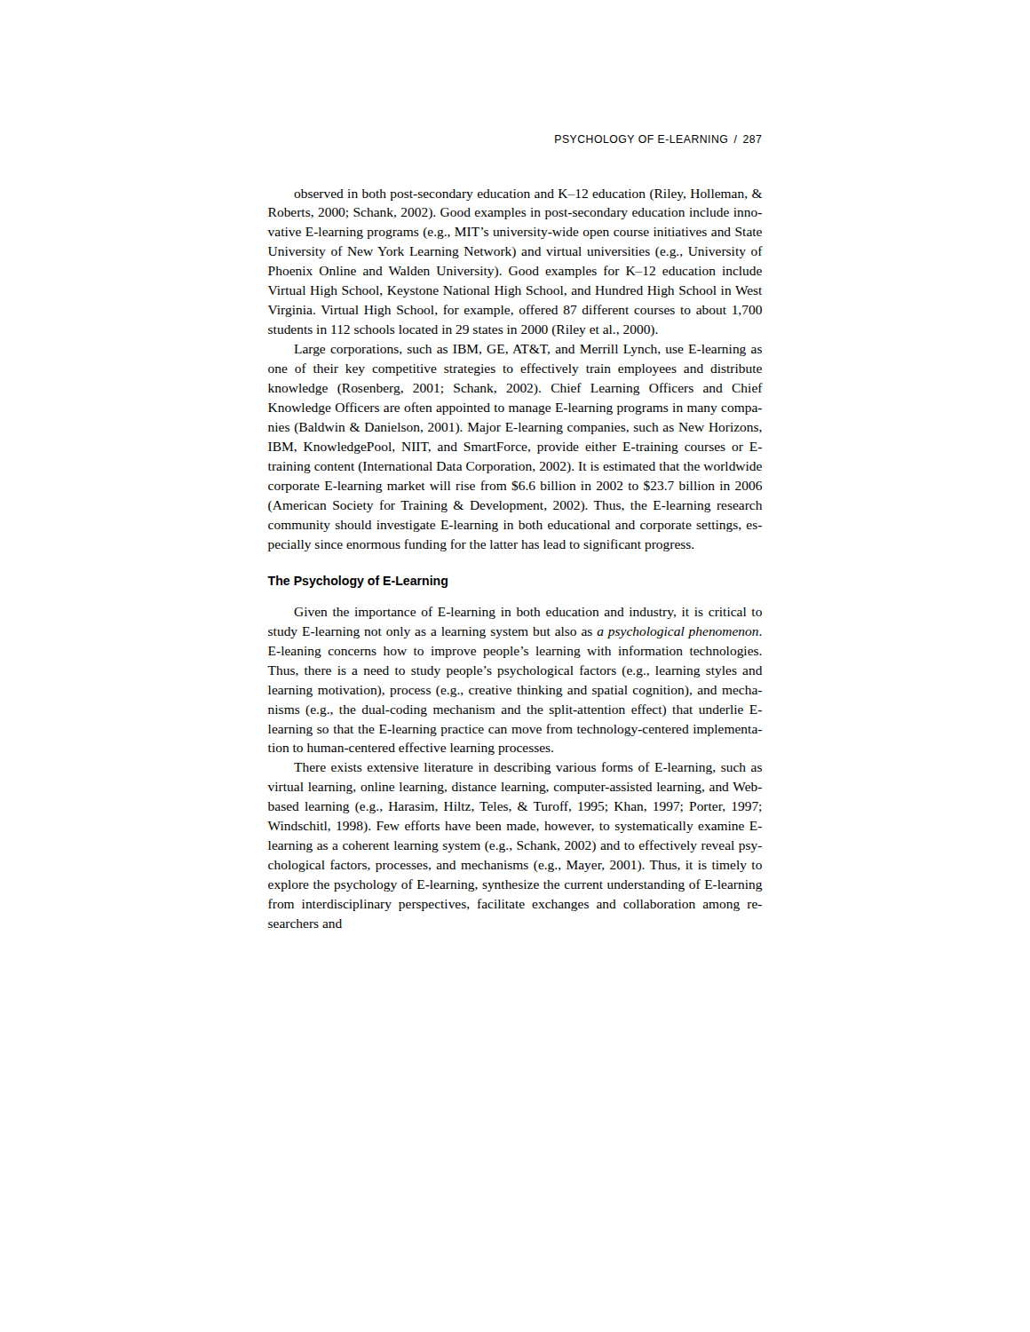PSYCHOLOGY OF E-LEARNING/287
observed in both post-secondary education and K–12 education (Riley, Holleman, & Roberts, 2000; Schank, 2002). Good examples in post-secondary education include innovative E-learning programs (e.g., MIT’s university-wide open course initiatives and State University of New York Learning Network) and virtual universities (e.g., University of Phoenix Online and Walden University). Good examples for K–12 education include Virtual High School, Keystone National High School, and Hundred High School in West Virginia. Virtual High School, for example, offered 87 different courses to about 1,700 students in 112 schools located in 29 states in 2000 (Riley et al., 2000).
Large corporations, such as IBM, GE, AT&T, and Merrill Lynch, use E-learning as one of their key competitive strategies to effectively train employees and distribute knowledge (Rosenberg, 2001; Schank, 2002). Chief Learning Officers and Chief Knowledge Officers are often appointed to manage E-learning programs in many companies (Baldwin & Danielson, 2001). Major E-learning companies, such as New Horizons, IBM, KnowledgePool, NIIT, and SmartForce, provide either E-training courses or E-training content (International Data Corporation, 2002). It is estimated that the worldwide corporate E-learning market will rise from $6.6 billion in 2002 to $23.7 billion in 2006 (American Society for Training & Development, 2002). Thus, the E-learning research community should investigate E-learning in both educational and corporate settings, especially since enormous funding for the latter has lead to significant progress.
The Psychology of E-Learning
Given the importance of E-learning in both education and industry, it is critical to study E-learning not only as a learning system but also as a psychological phenomenon. E-leaning concerns how to improve people’s learning with information technologies. Thus, there is a need to study people’s psychological factors (e.g., learning styles and learning motivation), process (e.g., creative thinking and spatial cognition), and mechanisms (e.g., the dual-coding mechanism and the split-attention effect) that underlie E-learning so that the E-learning practice can move from technology-centered implementation to human-centered effective learning processes.
There exists extensive literature in describing various forms of E-learning, such as virtual learning, online learning, distance learning, computer-assisted learning, and Web-based learning (e.g., Harasim, Hiltz, Teles, & Turoff, 1995; Khan, 1997; Porter, 1997; Windschitl, 1998). Few efforts have been made, however, to systematically examine E-learning as a coherent learning system (e.g., Schank, 2002) and to effectively reveal psychological factors, processes, and mechanisms (e.g., Mayer, 2001). Thus, it is timely to explore the psychology of E-learning, synthesize the current understanding of E-learning from interdisciplinary perspectives, facilitate exchanges and collaboration among researchers and